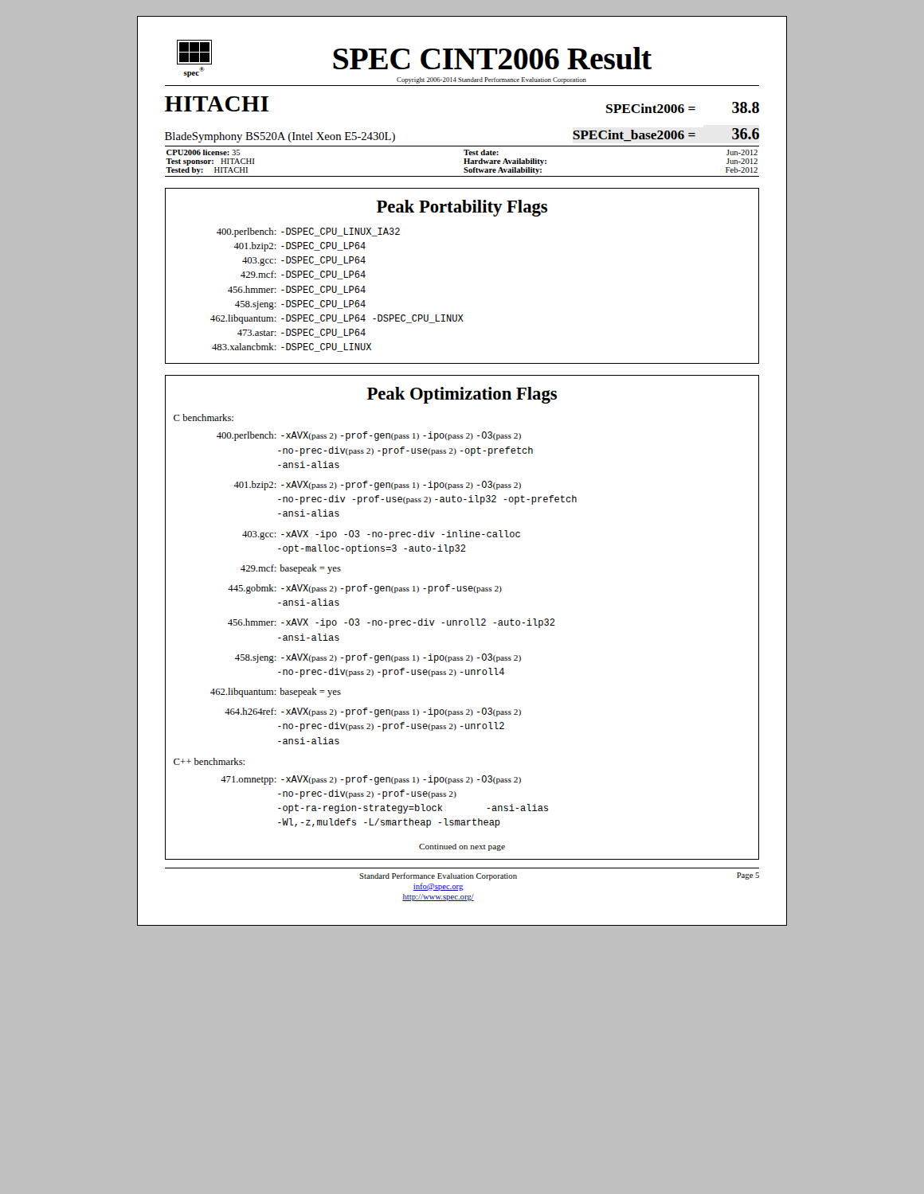spec®
SPEC CINT2006 Result
Copyright 2006-2014 Standard Performance Evaluation Corporation
HITACHI
SPECint2006 =
38.8
BladeSymphony BS520A (Intel Xeon E5-2430L)
SPECint_base2006 =
36.6
| CPU2006 license: 35 | Test date: | Jun-2012 |
| Test sponsor: HITACHI | Hardware Availability: | Jun-2012 |
| Tested by: HITACHI | Software Availability: | Feb-2012 |
Peak Portability Flags
400.perlbench:-DSPEC_CPU_LINUX_IA32
401.bzip2:-DSPEC_CPU_LP64
403.gcc:-DSPEC_CPU_LP64
429.mcf:-DSPEC_CPU_LP64
456.hmmer:-DSPEC_CPU_LP64
458.sjeng:-DSPEC_CPU_LP64
462.libquantum:-DSPEC_CPU_LP64 -DSPEC_CPU_LINUX
473.astar:-DSPEC_CPU_LP64
483.xalancbmk:-DSPEC_CPU_LINUX
Peak Optimization Flags
C benchmarks:
400.perlbench:-xAVX(pass 2) -prof-gen(pass 1) -ipo(pass 2) -O3(pass 2)
-no-prec-div(pass 2) -prof-use(pass 2) -opt-prefetch
-ansi-alias
401.bzip2:-xAVX(pass 2) -prof-gen(pass 1) -ipo(pass 2) -O3(pass 2)
-no-prec-div -prof-use(pass 2) -auto-ilp32 -opt-prefetch
-ansi-alias
403.gcc:-xAVX -ipo -O3 -no-prec-div -inline-calloc
-opt-malloc-options=3 -auto-ilp32
429.mcf: basepeak = yes
445.gobmk:-xAVX(pass 2) -prof-gen(pass 1) -prof-use(pass 2)
-ansi-alias
456.hmmer:-xAVX -ipo -O3 -no-prec-div -unroll2 -auto-ilp32
-ansi-alias
458.sjeng:-xAVX(pass 2) -prof-gen(pass 1) -ipo(pass 2) -O3(pass 2)
-no-prec-div(pass 2) -prof-use(pass 2) -unroll4
462.libquantum: basepeak = yes
464.h264ref:-xAVX(pass 2) -prof-gen(pass 1) -ipo(pass 2) -O3(pass 2)
-no-prec-div(pass 2) -prof-use(pass 2) -unroll2
-ansi-alias
C++ benchmarks:
471.omnetpp:-xAVX(pass 2) -prof-gen(pass 1) -ipo(pass 2) -O3(pass 2)
-no-prec-div(pass 2) -prof-use(pass 2)
-opt-ra-region-strategy=block -ansi-alias
-Wl,-z,muldefs -L/smartheap -lsmartheap
Continued on next page
Standard Performance Evaluation Corporation
info@spec.org
http://www.spec.org/
Page 5